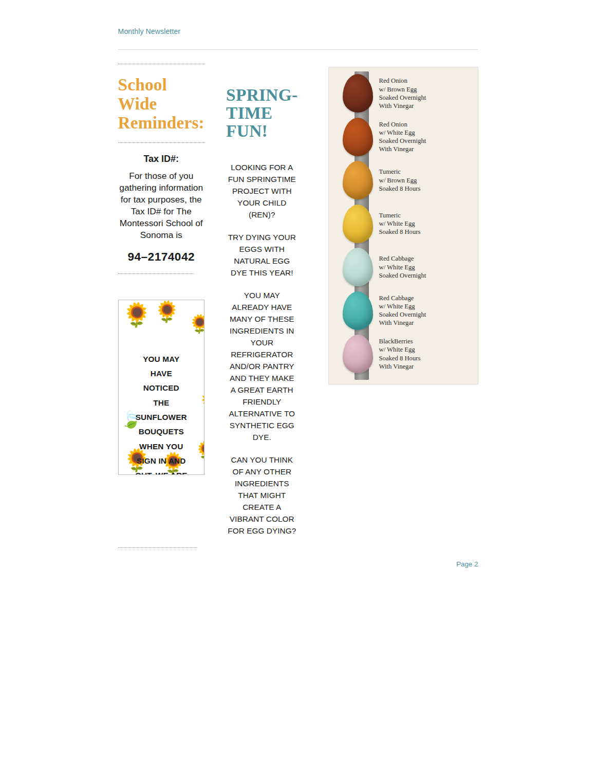Monthly Newsletter
School Wide
Reminders:
Tax ID#:
For those of you gathering information for tax purposes, the Tax ID# for The Montessori School of Sonoma is
94–2174042
🌻 🌻 🌻 🌻 🌻 🌻 🌻 🌻 🍃
YOU MAY HAVE NOTICED
THE SUNFLOWER
BOUQUETS WHEN YOU
SIGN IN AND OUT. WE ARE
IN SUPPORT OF
UKRAINE DURING THESE
DIFFICULT TIMES.
SPRING-
TIME
FUN!
LOOKING FOR A FUN SPRINGTIME PROJECT WITH YOUR CHILD (REN)?
TRY DYING YOUR EGGS WITH NATURAL EGG DYE THIS YEAR!
YOU MAY ALREADY HAVE MANY OF THESE INGREDIENTS IN YOUR REFRIGERATOR AND/OR PANTRY AND THEY MAKE A GREAT EARTH FRIENDLY ALTERNATIVE TO SYNTHETIC EGG DYE.
CAN YOU THINK OF ANY OTHER INGREDIENTS THAT MIGHT CREATE A VIBRANT COLOR FOR EGG DYING?
Red Onion
w/ Brown Egg
Soaked Overnight
With Vinegar
Red Onion
w/ White Egg
Soaked Overnight
With Vinegar
Tumeric
w/ Brown Egg
Soaked 8 Hours
Tumeric
w/ White Egg
Soaked 8 Hours
Red Cabbage
w/ White Egg
Soaked Overnight
Red Cabbage
w/ White Egg
Soaked Overnight
With Vinegar
BlackBerries
w/ White Egg
Soaked 8 Hours
With Vinegar
Page 2